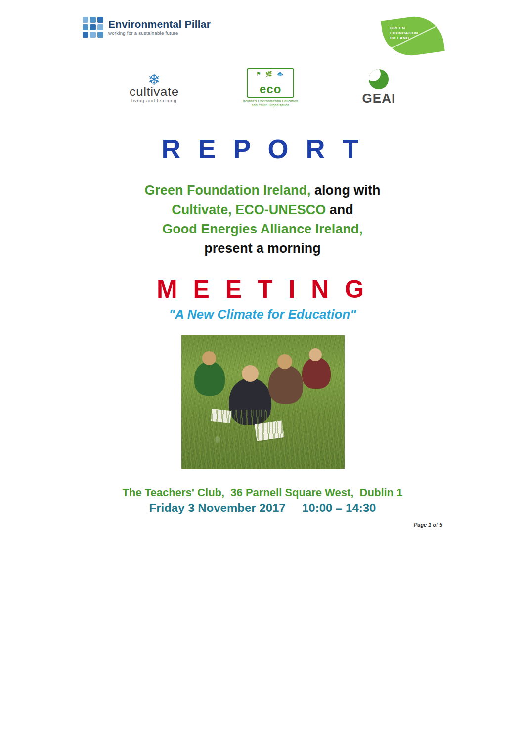Environmental Pillar
working for a sustainable future
GREEN
FOUNDATION
IRELAND
❄
cultivate
living and learning
⚑ 🌿 🐟
eco
Ireland's Environmental Education
and Youth Organisation
GEAI
R E P O R T
Green Foundation Ireland, along with
Cultivate, ECO-UNESCO and
Good Energies Alliance Ireland,
present a morning
M E E T I N G
"A New Climate for Education"
The Teachers' Club, 36 Parnell Square West, Dublin 1
Friday 3 November 2017 10:00 – 14:30
Page 1 of 5